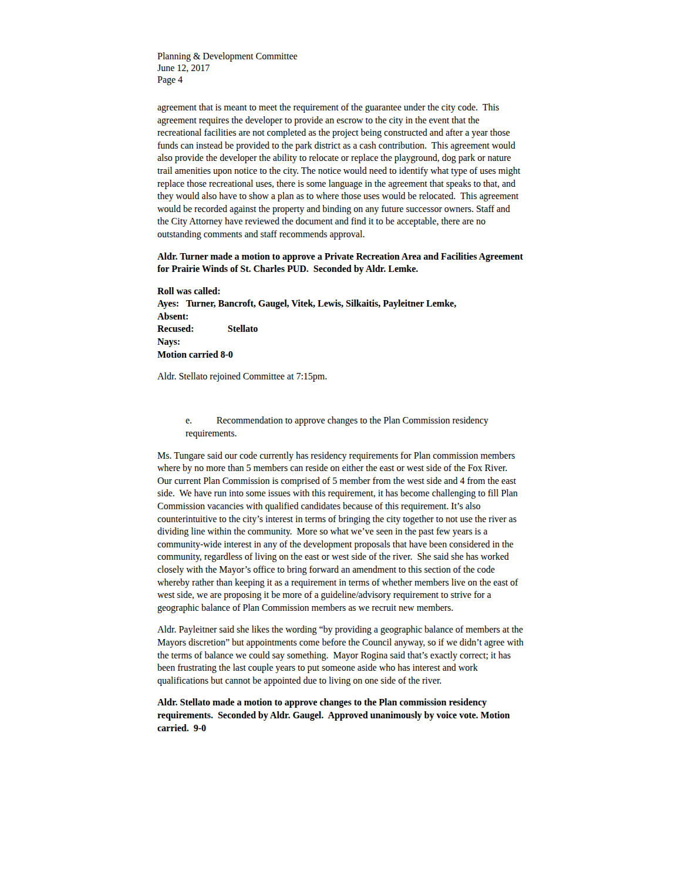Planning & Development Committee
June 12, 2017
Page 4
agreement that is meant to meet the requirement of the guarantee under the city code. This agreement requires the developer to provide an escrow to the city in the event that the recreational facilities are not completed as the project being constructed and after a year those funds can instead be provided to the park district as a cash contribution. This agreement would also provide the developer the ability to relocate or replace the playground, dog park or nature trail amenities upon notice to the city. The notice would need to identify what type of uses might replace those recreational uses, there is some language in the agreement that speaks to that, and they would also have to show a plan as to where those uses would be relocated. This agreement would be recorded against the property and binding on any future successor owners. Staff and the City Attorney have reviewed the document and find it to be acceptable, there are no outstanding comments and staff recommends approval.
Aldr. Turner made a motion to approve a Private Recreation Area and Facilities Agreement for Prairie Winds of St. Charles PUD. Seconded by Aldr. Lemke.
Roll was called: Ayes: Turner, Bancroft, Gaugel, Vitek, Lewis, Silkaitis, Payleitner Lemke, Absent: Recused: Stellato Nays: Motion carried 8-0
Aldr. Stellato rejoined Committee at 7:15pm.
e. Recommendation to approve changes to the Plan Commission residency requirements.
Ms. Tungare said our code currently has residency requirements for Plan commission members where by no more than 5 members can reside on either the east or west side of the Fox River. Our current Plan Commission is comprised of 5 member from the west side and 4 from the east side. We have run into some issues with this requirement, it has become challenging to fill Plan Commission vacancies with qualified candidates because of this requirement. It’s also counterintuitive to the city’s interest in terms of bringing the city together to not use the river as dividing line within the community. More so what we’ve seen in the past few years is a community-wide interest in any of the development proposals that have been considered in the community, regardless of living on the east or west side of the river. She said she has worked closely with the Mayor’s office to bring forward an amendment to this section of the code whereby rather than keeping it as a requirement in terms of whether members live on the east of west side, we are proposing it be more of a guideline/advisory requirement to strive for a geographic balance of Plan Commission members as we recruit new members.
Aldr. Payleitner said she likes the wording “by providing a geographic balance of members at the Mayors discretion” but appointments come before the Council anyway, so if we didn’t agree with the terms of balance we could say something. Mayor Rogina said that’s exactly correct; it has been frustrating the last couple years to put someone aside who has interest and work qualifications but cannot be appointed due to living on one side of the river.
Aldr. Stellato made a motion to approve changes to the Plan commission residency requirements. Seconded by Aldr. Gaugel. Approved unanimously by voice vote. Motion carried. 9-0